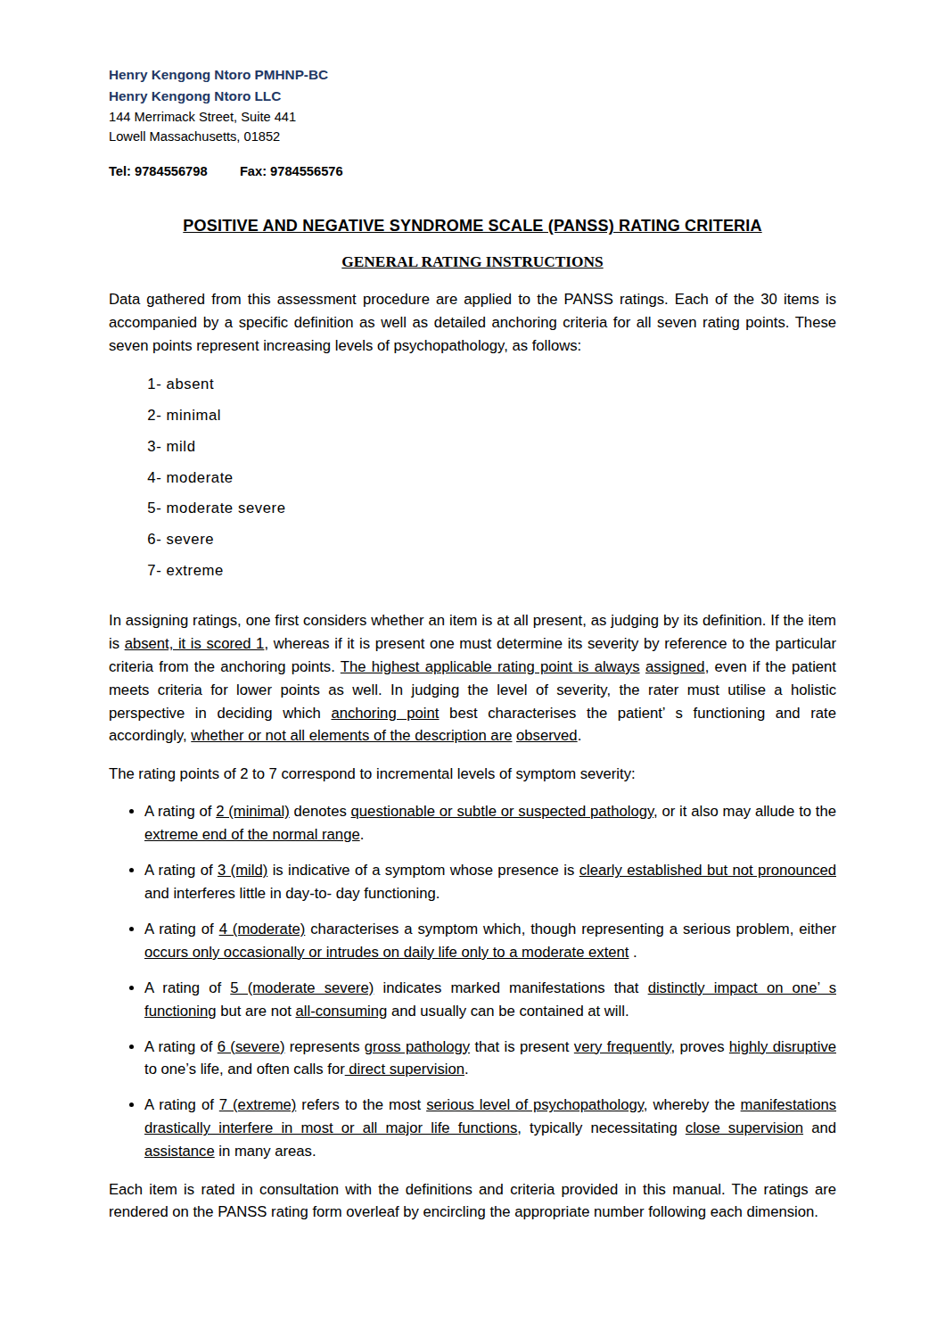Henry Kengong Ntoro PMHNP-BC
Henry Kengong Ntoro LLC
144 Merrimack Street, Suite 441
Lowell Massachusetts, 01852
Tel: 9784556798 Fax: 9784556576
POSITIVE AND NEGATIVE SYNDROME SCALE (PANSS) RATING CRITERIA
GENERAL RATING INSTRUCTIONS
Data gathered from this assessment procedure are applied to the PANSS ratings. Each of the 30 items is accompanied by a specific definition as well as detailed anchoring criteria for all seven rating points. These seven points represent increasing levels of psychopathology, as follows:
1- absent
2- minimal
3- mild
4- moderate
5- moderate severe
6- severe
7- extreme
In assigning ratings, one first considers whether an item is at all present, as judging by its definition. If the item is absent, it is scored 1, whereas if it is present one must determine its severity by reference to the particular criteria from the anchoring points. The highest applicable rating point is always assigned, even if the patient meets criteria for lower points as well. In judging the level of severity, the rater must utilise a holistic perspective in deciding which anchoring point best characterises the patient’ s functioning and rate accordingly, whether or not all elements of the description are observed.
The rating points of 2 to 7 correspond to incremental levels of symptom severity:
A rating of 2 (minimal) denotes questionable or subtle or suspected pathology, or it also may allude to the extreme end of the normal range.
A rating of 3 (mild) is indicative of a symptom whose presence is clearly established but not pronounced and interferes little in day-to- day functioning.
A rating of 4 (moderate) characterises a symptom which, though representing a serious problem, either occurs only occasionally or intrudes on daily life only to a moderate extent .
A rating of 5 (moderate severe) indicates marked manifestations that distinctly impact on one’ s functioning but are not all-consuming and usually can be contained at will.
A rating of 6 (severe) represents gross pathology that is present very frequently, proves highly disruptive to one’s life, and often calls for direct supervision.
A rating of 7 (extreme) refers to the most serious level of psychopathology, whereby the manifestations drastically interfere in most or all major life functions, typically necessitating close supervision and assistance in many areas.
Each item is rated in consultation with the definitions and criteria provided in this manual. The ratings are rendered on the PANSS rating form overleaf by encircling the appropriate number following each dimension.